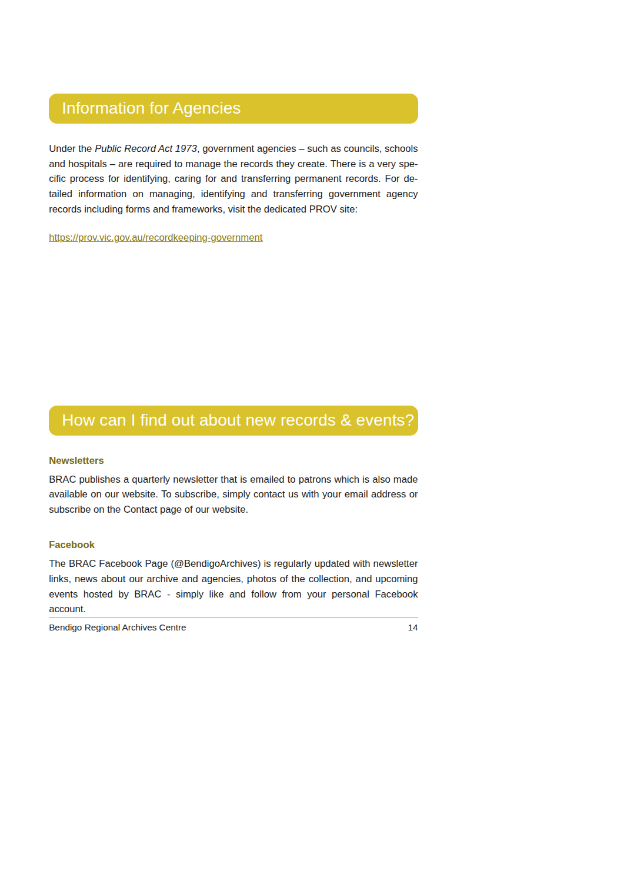Information for Agencies
Under the Public Record Act 1973, government agencies – such as councils, schools and hospitals – are required to manage the records they create. There is a very specific process for identifying, caring for and transferring permanent records. For detailed information on managing, identifying and transferring government agency records including forms and frameworks, visit the dedicated PROV site:
https://prov.vic.gov.au/recordkeeping-government
How can I find out about new records & events?
Newsletters
BRAC publishes a quarterly newsletter that is emailed to patrons which is also made available on our website. To subscribe, simply contact us with your email address or subscribe on the Contact page of our website.
Facebook
The BRAC Facebook Page (@BendigoArchives) is regularly updated with newsletter links, news about our archive and agencies, photos of the collection, and upcoming events hosted by BRAC - simply like and follow from your personal Facebook account.
Bendigo Regional Archives Centre 14